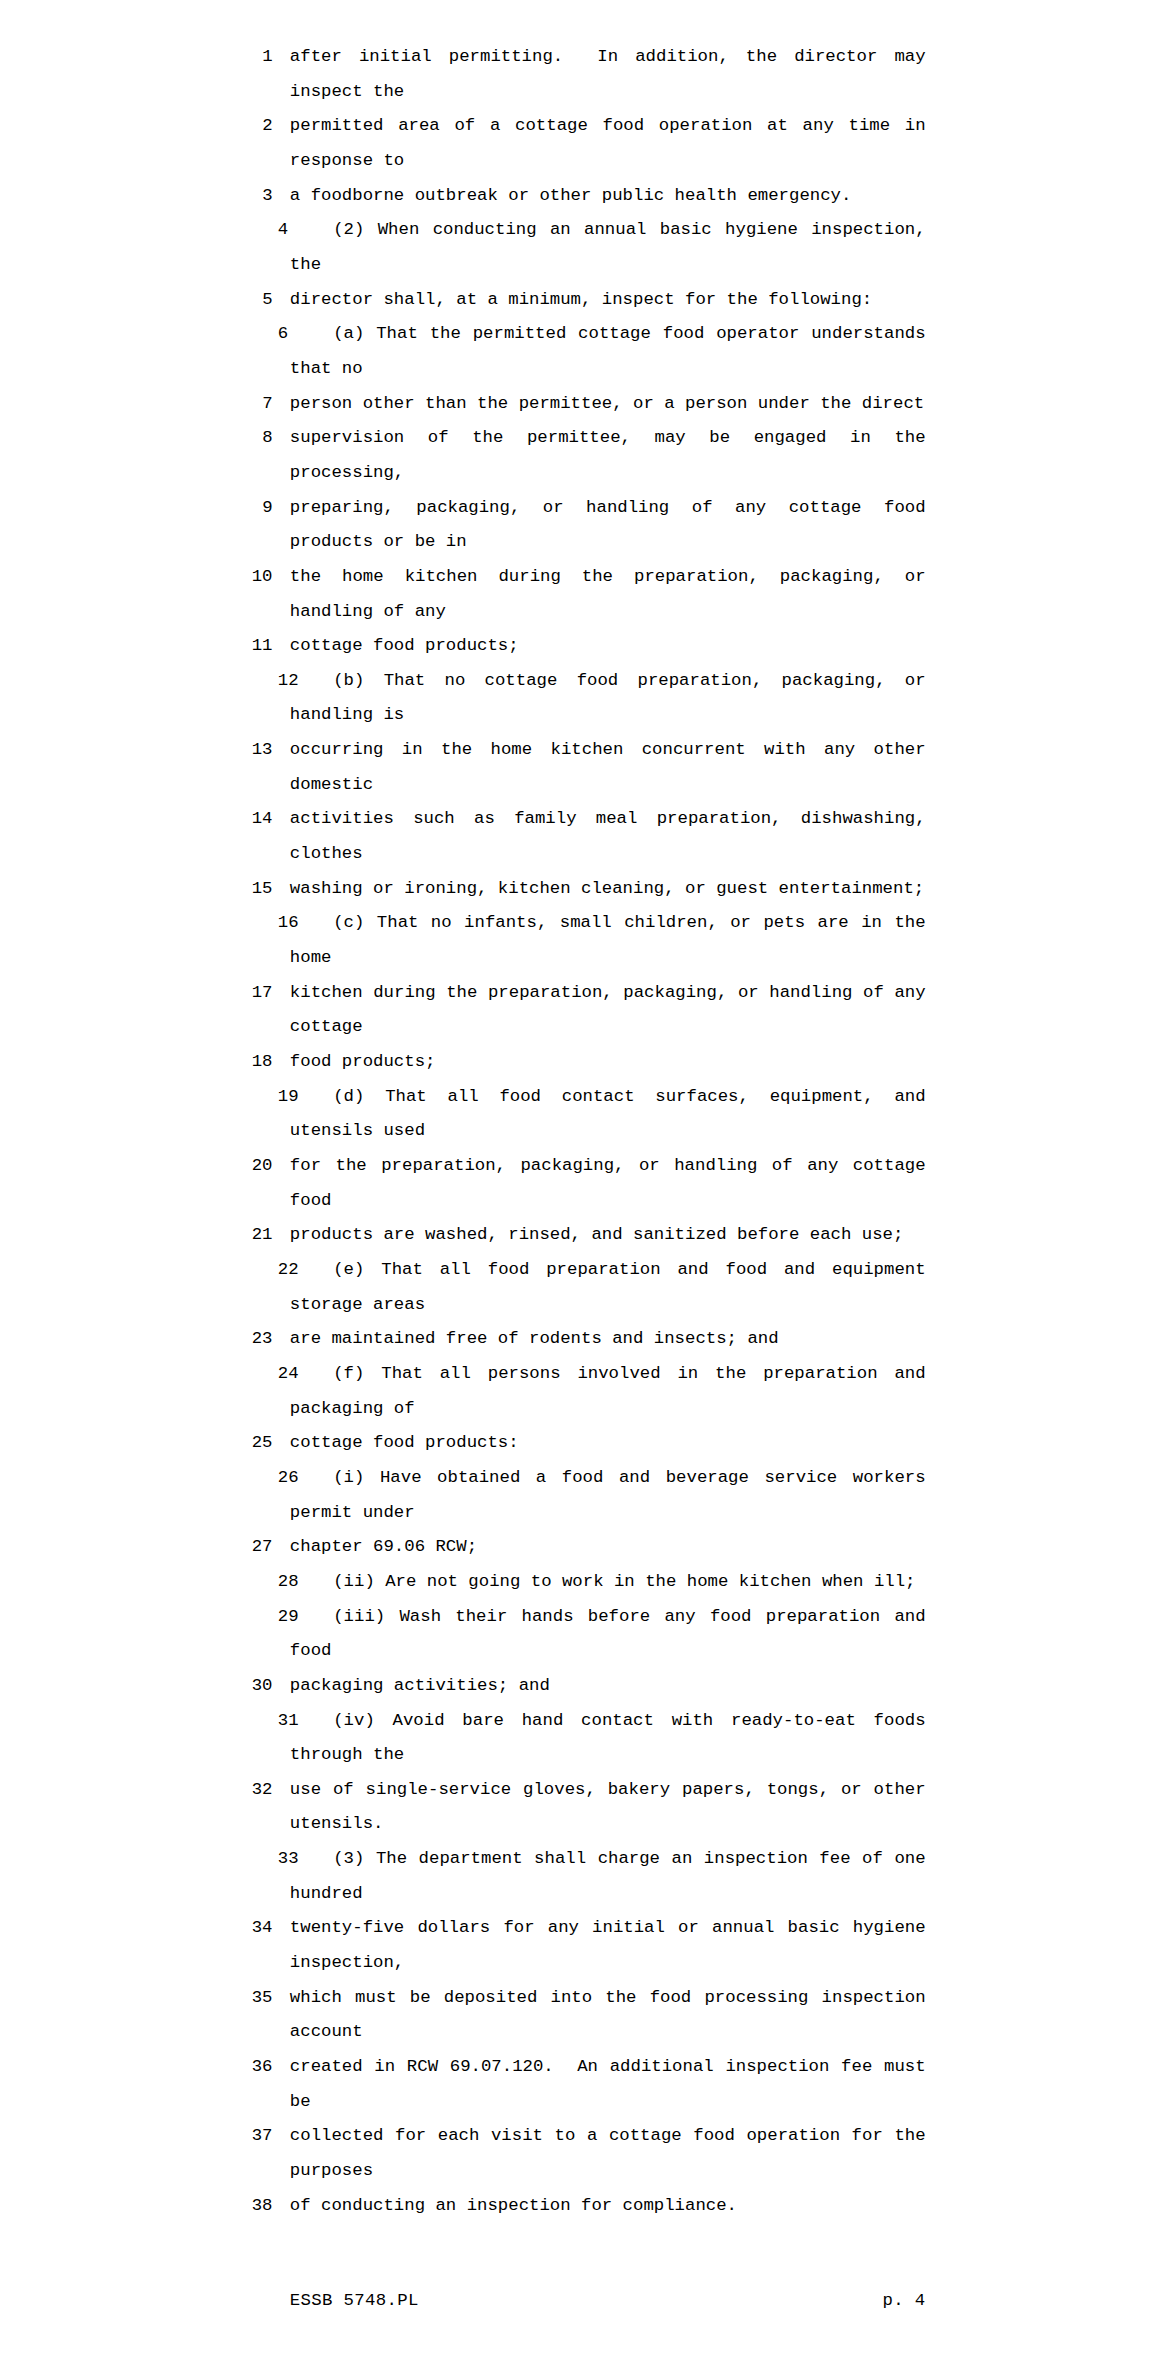after initial permitting. In addition, the director may inspect the
permitted area of a cottage food operation at any time in response to
a foodborne outbreak or other public health emergency.
(2) When conducting an annual basic hygiene inspection, the
director shall, at a minimum, inspect for the following:
(a) That the permitted cottage food operator understands that no
person other than the permittee, or a person under the direct
supervision of the permittee, may be engaged in the processing,
preparing, packaging, or handling of any cottage food products or be in
the home kitchen during the preparation, packaging, or handling of any
cottage food products;
(b) That no cottage food preparation, packaging, or handling is
occurring in the home kitchen concurrent with any other domestic
activities such as family meal preparation, dishwashing, clothes
washing or ironing, kitchen cleaning, or guest entertainment;
(c) That no infants, small children, or pets are in the home
kitchen during the preparation, packaging, or handling of any cottage
food products;
(d) That all food contact surfaces, equipment, and utensils used
for the preparation, packaging, or handling of any cottage food
products are washed, rinsed, and sanitized before each use;
(e) That all food preparation and food and equipment storage areas
are maintained free of rodents and insects; and
(f) That all persons involved in the preparation and packaging of
cottage food products:
(i) Have obtained a food and beverage service workers permit under
chapter 69.06 RCW;
(ii) Are not going to work in the home kitchen when ill;
(iii) Wash their hands before any food preparation and food
packaging activities; and
(iv) Avoid bare hand contact with ready-to-eat foods through the
use of single-service gloves, bakery papers, tongs, or other utensils.
(3) The department shall charge an inspection fee of one hundred
twenty-five dollars for any initial or annual basic hygiene inspection,
which must be deposited into the food processing inspection account
created in RCW 69.07.120. An additional inspection fee must be
collected for each visit to a cottage food operation for the purposes
of conducting an inspection for compliance.
ESSB 5748.PL p. 4